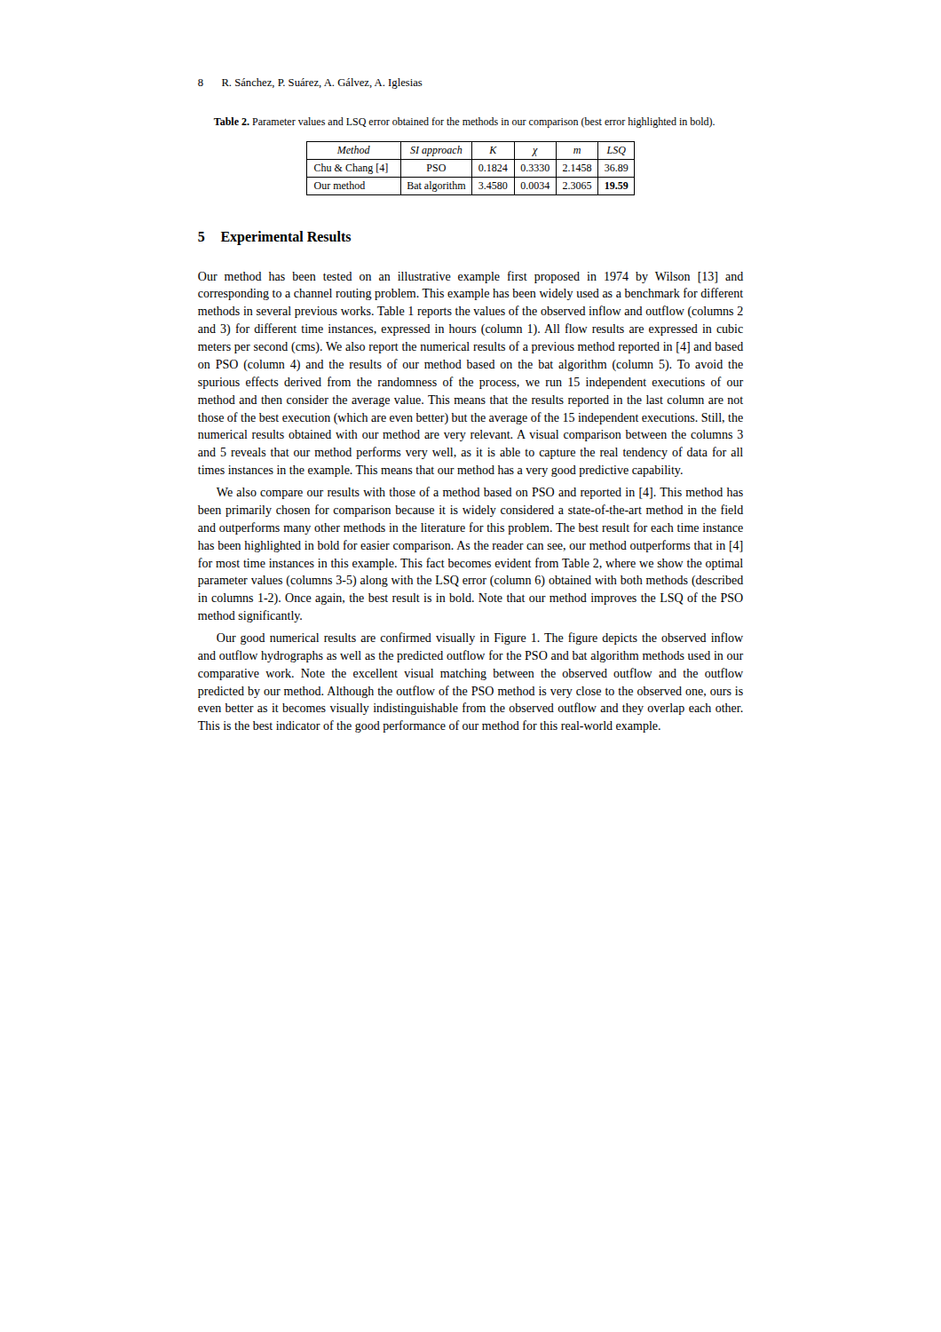8 R. Sánchez, P. Suárez, A. Gálvez, A. Iglesias
Table 2. Parameter values and LSQ error obtained for the methods in our comparison (best error highlighted in bold).
| Method | SI approach | K | χ | m | LSQ |
| --- | --- | --- | --- | --- | --- |
| Chu & Chang [4] | PSO | 0.1824 | 0.3330 | 2.1458 | 36.89 |
| Our method | Bat algorithm | 3.4580 | 0.0034 | 2.3065 | 19.59 |
5 Experimental Results
Our method has been tested on an illustrative example first proposed in 1974 by Wilson [13] and corresponding to a channel routing problem. This example has been widely used as a benchmark for different methods in several previous works. Table 1 reports the values of the observed inflow and outflow (columns 2 and 3) for different time instances, expressed in hours (column 1). All flow results are expressed in cubic meters per second (cms). We also report the numerical results of a previous method reported in [4] and based on PSO (column 4) and the results of our method based on the bat algorithm (column 5). To avoid the spurious effects derived from the randomness of the process, we run 15 independent executions of our method and then consider the average value. This means that the results reported in the last column are not those of the best execution (which are even better) but the average of the 15 independent executions. Still, the numerical results obtained with our method are very relevant. A visual comparison between the columns 3 and 5 reveals that our method performs very well, as it is able to capture the real tendency of data for all times instances in the example. This means that our method has a very good predictive capability.
We also compare our results with those of a method based on PSO and reported in [4]. This method has been primarily chosen for comparison because it is widely considered a state-of-the-art method in the field and outperforms many other methods in the literature for this problem. The best result for each time instance has been highlighted in bold for easier comparison. As the reader can see, our method outperforms that in [4] for most time instances in this example. This fact becomes evident from Table 2, where we show the optimal parameter values (columns 3-5) along with the LSQ error (column 6) obtained with both methods (described in columns 1-2). Once again, the best result is in bold. Note that our method improves the LSQ of the PSO method significantly.
Our good numerical results are confirmed visually in Figure 1. The figure depicts the observed inflow and outflow hydrographs as well as the predicted outflow for the PSO and bat algorithm methods used in our comparative work. Note the excellent visual matching between the observed outflow and the outflow predicted by our method. Although the outflow of the PSO method is very close to the observed one, ours is even better as it becomes visually indistinguishable from the observed outflow and they overlap each other. This is the best indicator of the good performance of our method for this real-world example.